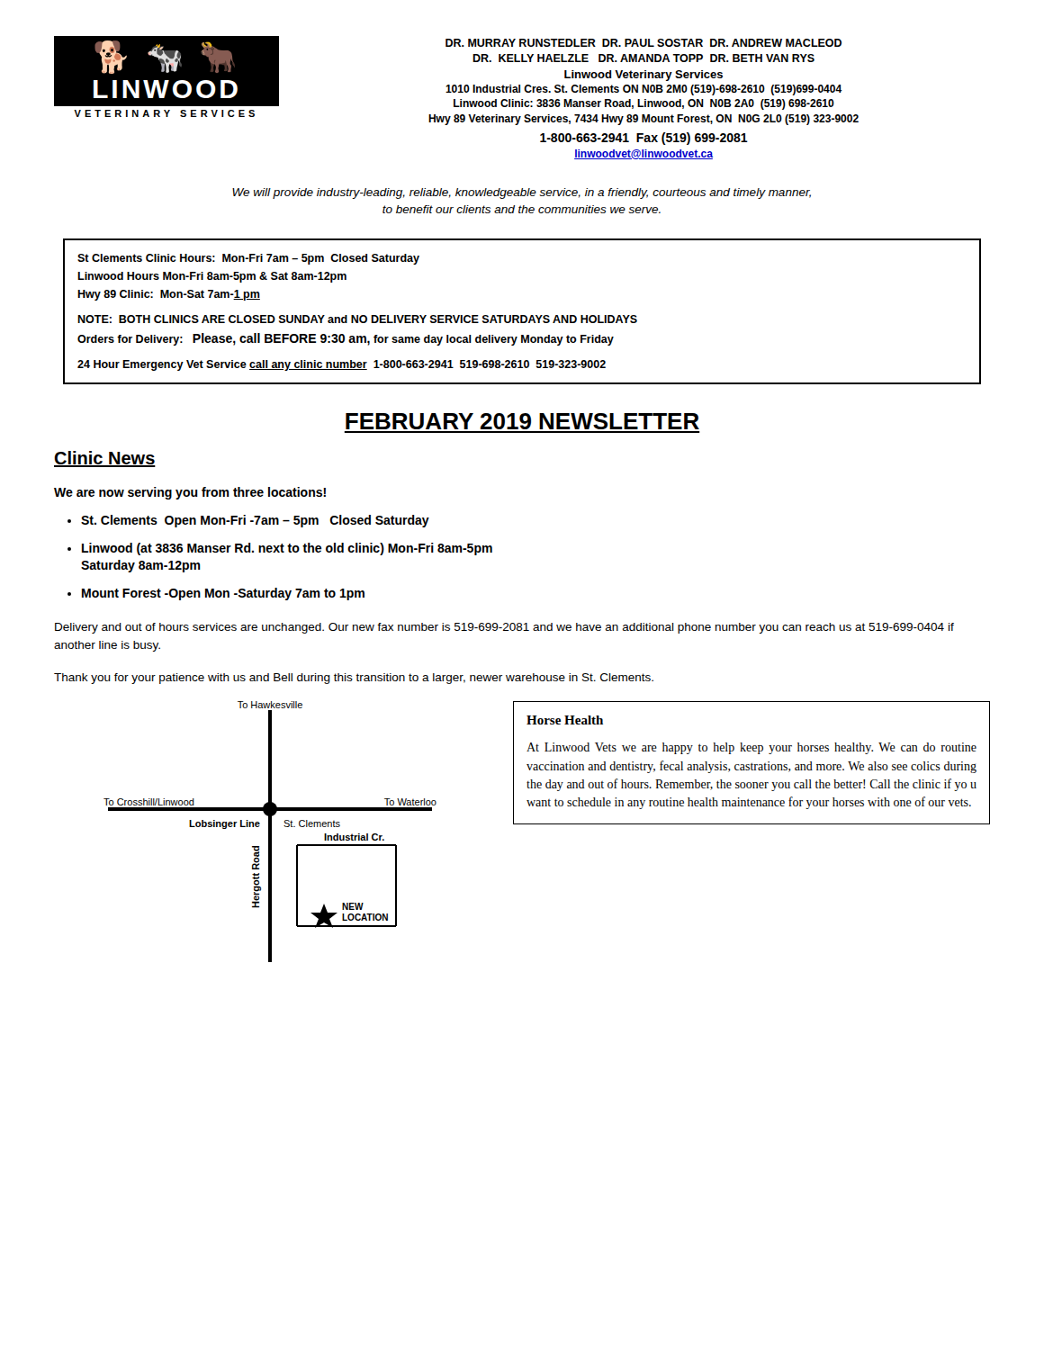🐕 🐄 🐂
LINWOOD
VETERINARY SERVICES
DR. MURRAY RUNSTEDLER DR. PAUL SOSTAR DR. ANDREW MACLEOD
DR. KELLY HAELZLE DR. AMANDA TOPP DR. BETH VAN RYS
Linwood Veterinary Services
1010 Industrial Cres. St. Clements ON N0B 2M0 (519)-698-2610 (519)699-0404
Linwood Clinic: 3836 Manser Road, Linwood, ON N0B 2A0 (519) 698-2610
Hwy 89 Veterinary Services, 7434 Hwy 89 Mount Forest, ON N0G 2L0 (519) 323-9002
1-800-663-2941 Fax (519) 699-2081
linwoodvet@linwoodvet.ca
We will provide industry-leading, reliable, knowledgeable service, in a friendly, courteous and timely manner,
to benefit our clients and the communities we serve.
St Clements Clinic Hours: Mon-Fri 7am – 5pm Closed Saturday
Linwood Hours Mon-Fri 8am-5pm & Sat 8am-12pm
Hwy 89 Clinic: Mon-Sat 7am-1 pm
NOTE: BOTH CLINICS ARE CLOSED SUNDAY and NO DELIVERY SERVICE SATURDAYS AND HOLIDAYS
Orders for Delivery: Please, call BEFORE 9:30 am, for same day local delivery Monday to Friday
24 Hour Emergency Vet Service call any clinic number 1-800-663-2941 519-698-2610 519-323-9002
FEBRUARY 2019 NEWSLETTER
Clinic News
We are now serving you from three locations!
St. Clements Open Mon-Fri -7am – 5pm Closed Saturday
Linwood (at 3836 Manser Rd. next to the old clinic) Mon-Fri 8am-5pm
Saturday 8am-12pm
Mount Forest -Open Mon -Saturday 7am to 1pm
Delivery and out of hours services are unchanged. Our new fax number is 519-699-2081 and we have an additional phone number you can reach us at 519-699-0404 if another line is busy.
Thank you for your patience with us and Bell during this transition to a larger, newer warehouse in St. Clements.
To Hawkesville To Crosshill/Linwood To Waterloo Lobsinger Line St. Clements Industrial Cr. NEW LOCATION Hergott Road
Horse Health
At Linwood Vets we are happy to help keep your horses healthy. We can do routine vaccination and dentistry, fecal analysis, castrations, and more. We also see colics during the day and out of hours. Remember, the sooner you call the better! Call the clinic if yo u want to schedule in any routine health maintenance for your horses with one of our vets.